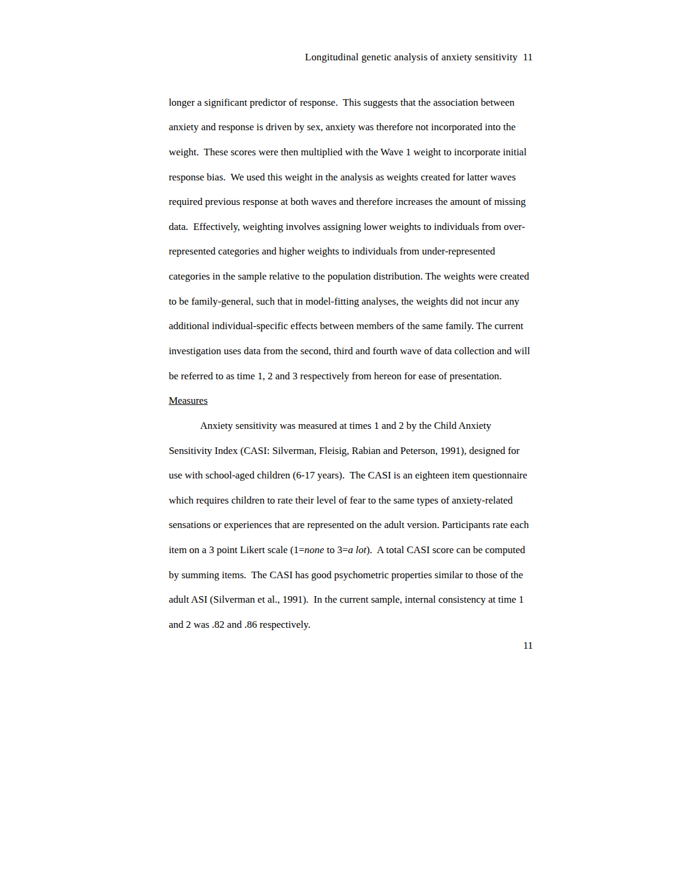Longitudinal genetic analysis of anxiety sensitivity 11
longer a significant predictor of response. This suggests that the association between anxiety and response is driven by sex, anxiety was therefore not incorporated into the weight. These scores were then multiplied with the Wave 1 weight to incorporate initial response bias. We used this weight in the analysis as weights created for latter waves required previous response at both waves and therefore increases the amount of missing data. Effectively, weighting involves assigning lower weights to individuals from over-represented categories and higher weights to individuals from under-represented categories in the sample relative to the population distribution. The weights were created to be family-general, such that in model-fitting analyses, the weights did not incur any additional individual-specific effects between members of the same family. The current investigation uses data from the second, third and fourth wave of data collection and will be referred to as time 1, 2 and 3 respectively from hereon for ease of presentation.
Measures
Anxiety sensitivity was measured at times 1 and 2 by the Child Anxiety Sensitivity Index (CASI: Silverman, Fleisig, Rabian and Peterson, 1991), designed for use with school-aged children (6-17 years). The CASI is an eighteen item questionnaire which requires children to rate their level of fear to the same types of anxiety-related sensations or experiences that are represented on the adult version. Participants rate each item on a 3 point Likert scale (1=none to 3=a lot). A total CASI score can be computed by summing items. The CASI has good psychometric properties similar to those of the adult ASI (Silverman et al., 1991). In the current sample, internal consistency at time 1 and 2 was .82 and .86 respectively.
11